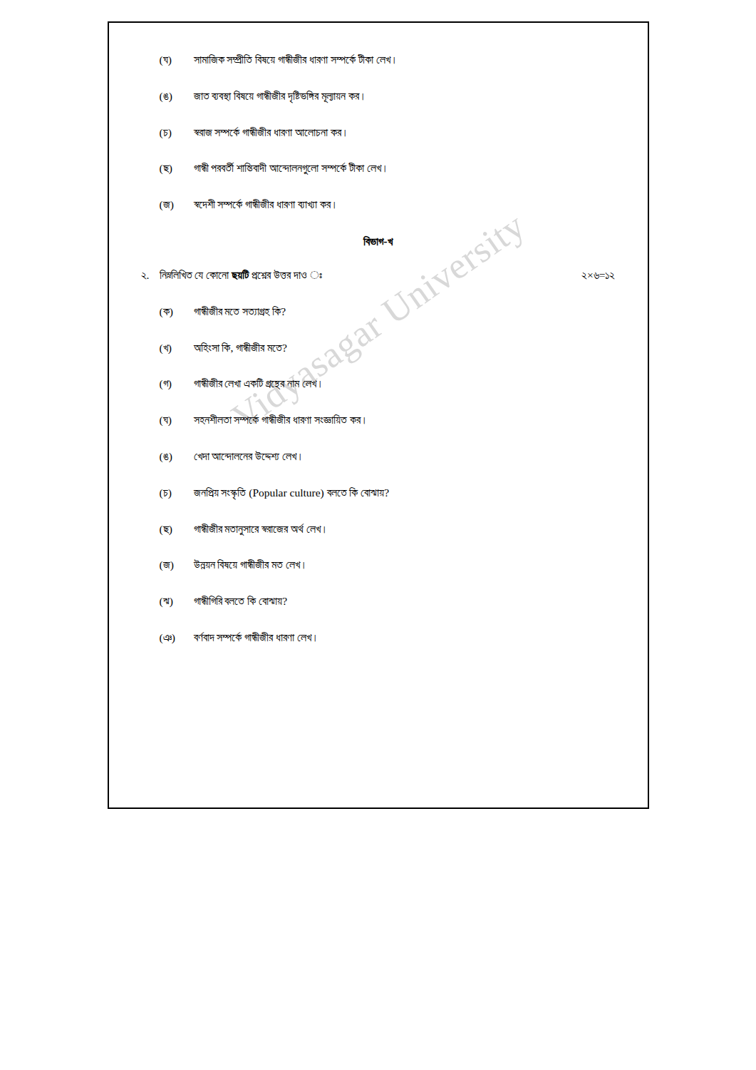Vidyasagar University
(ঘ)
সামাজিক সম্প্রীতি বিষয়ে গান্ধীজীর ধারণা সম্পর্কে টীকা লেখ।
(ঙ)
জাত ব্যবস্থা বিষয়ে গান্ধীজীর দৃষ্টিভঙ্গির মূল্যায়ন কর।
(চ)
স্বরাজ সম্পর্কে গান্ধীজীর ধারণা আলোচনা কর।
(ছ)
গান্ধী পরবর্তী শান্তিবাদী আন্দোলনগুলো সম্পর্কে টীকা লেখ।
(জ)
স্বদেশী সম্পর্কে গান্ধীজীর ধারণা ব্যাখ্যা কর।
বিভাগ-খ
২.
নিম্নলিখিত যে কোনো ছয়টি প্রশ্নের উত্তর দাও ঃ
২×৬=১২
(ক)
গান্ধীজীর মতে সত্যাগ্রহ কি?
(খ)
অহিংসা কি, গান্ধীজীর মতে?
(গ)
গান্ধীজীর লেখা একটি গ্রন্থের নাম লেখ।
(ঘ)
সহনশীলতা সম্পর্কে গান্ধীজীর ধারণা সংজ্ঞায়িত কর।
(ঙ)
খেদা আন্দোলনের উদ্দেশ্য লেখ।
(চ)
জনপ্রিয় সংস্কৃতি (Popular culture) বলতে কি বোঝায়?
(ছ)
গান্ধীজীর মতানুসারে স্বরাজের অর্থ লেখ।
(জ)
উন্নয়ন বিষয়ে গান্ধীজীর মত লেখ।
(ঝ)
গান্ধীগিরি বলতে কি বোঝায়?
(ঞ)
বর্ণবাদ সম্পর্কে গান্ধীজীর ধারণা লেখ।